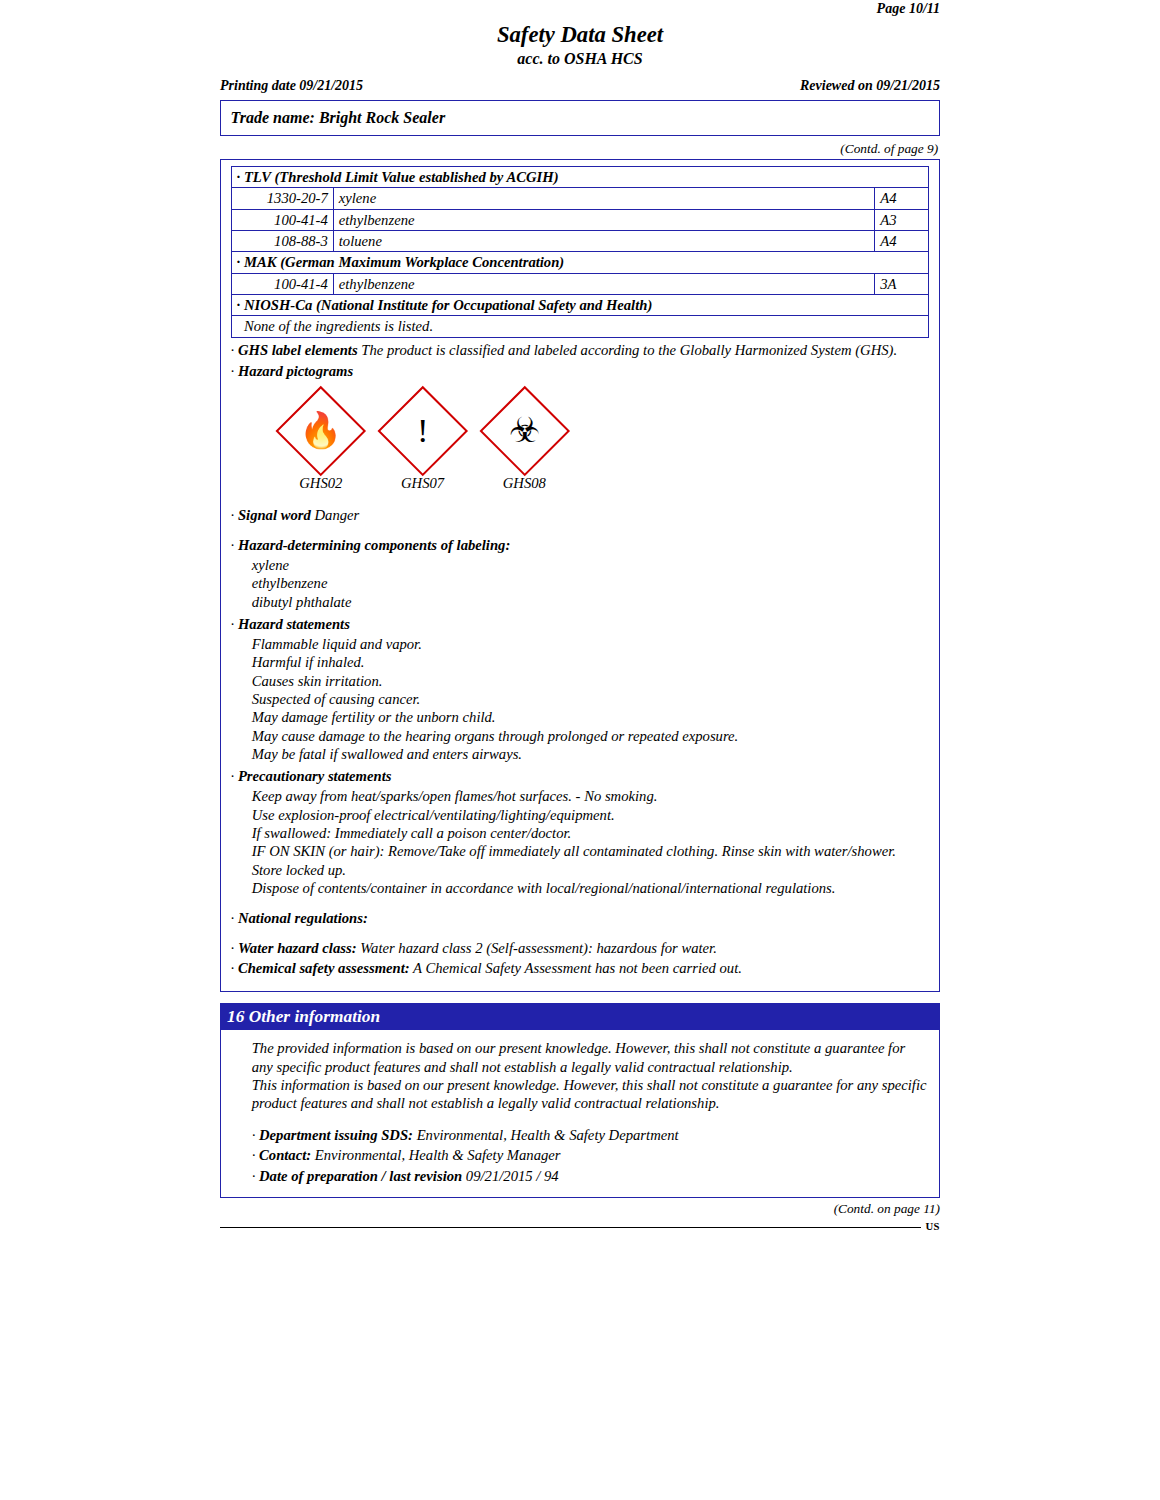Page 10/11
Safety Data Sheet
acc. to OSHA HCS
Printing date 09/21/2015 Reviewed on 09/21/2015
Trade name: Bright Rock Sealer
(Contd. of page 9)
| · TLV (Threshold Limit Value established by ACGIH) |
| 1330-20-7 | xylene | A4 |
| 100-41-4 | ethylbenzene | A3 |
| 108-88-3 | toluene | A4 |
| · MAK (German Maximum Workplace Concentration) |
| 100-41-4 | ethylbenzene | 3A |
| · NIOSH-Ca (National Institute for Occupational Safety and Health) |
| None of the ingredients is listed. |
· GHS label elements The product is classified and labeled according to the Globally Harmonized System (GHS).
· Hazard pictograms
🔥
GHS02
!
GHS07
☣
GHS08
· Signal word Danger
· Hazard-determining components of labeling:
xylene
ethylbenzene
dibutyl phthalate
· Hazard statements
Flammable liquid and vapor.
Harmful if inhaled.
Causes skin irritation.
Suspected of causing cancer.
May damage fertility or the unborn child.
May cause damage to the hearing organs through prolonged or repeated exposure.
May be fatal if swallowed and enters airways.
· Precautionary statements
Keep away from heat/sparks/open flames/hot surfaces. - No smoking.
Use explosion-proof electrical/ventilating/lighting/equipment.
If swallowed: Immediately call a poison center/doctor.
IF ON SKIN (or hair): Remove/Take off immediately all contaminated clothing. Rinse skin with water/shower.
Store locked up.
Dispose of contents/container in accordance with local/regional/national/international regulations.
· National regulations:
· Water hazard class: Water hazard class 2 (Self-assessment): hazardous for water.
· Chemical safety assessment: A Chemical Safety Assessment has not been carried out.
16 Other information
The provided information is based on our present knowledge. However, this shall not constitute a guarantee for any specific product features and shall not establish a legally valid contractual relationship.
This information is based on our present knowledge. However, this shall not constitute a guarantee for any specific product features and shall not establish a legally valid contractual relationship.
· Department issuing SDS: Environmental, Health & Safety Department
· Contact: Environmental, Health & Safety Manager
· Date of preparation / last revision 09/21/2015 / 94
(Contd. on page 11)
US